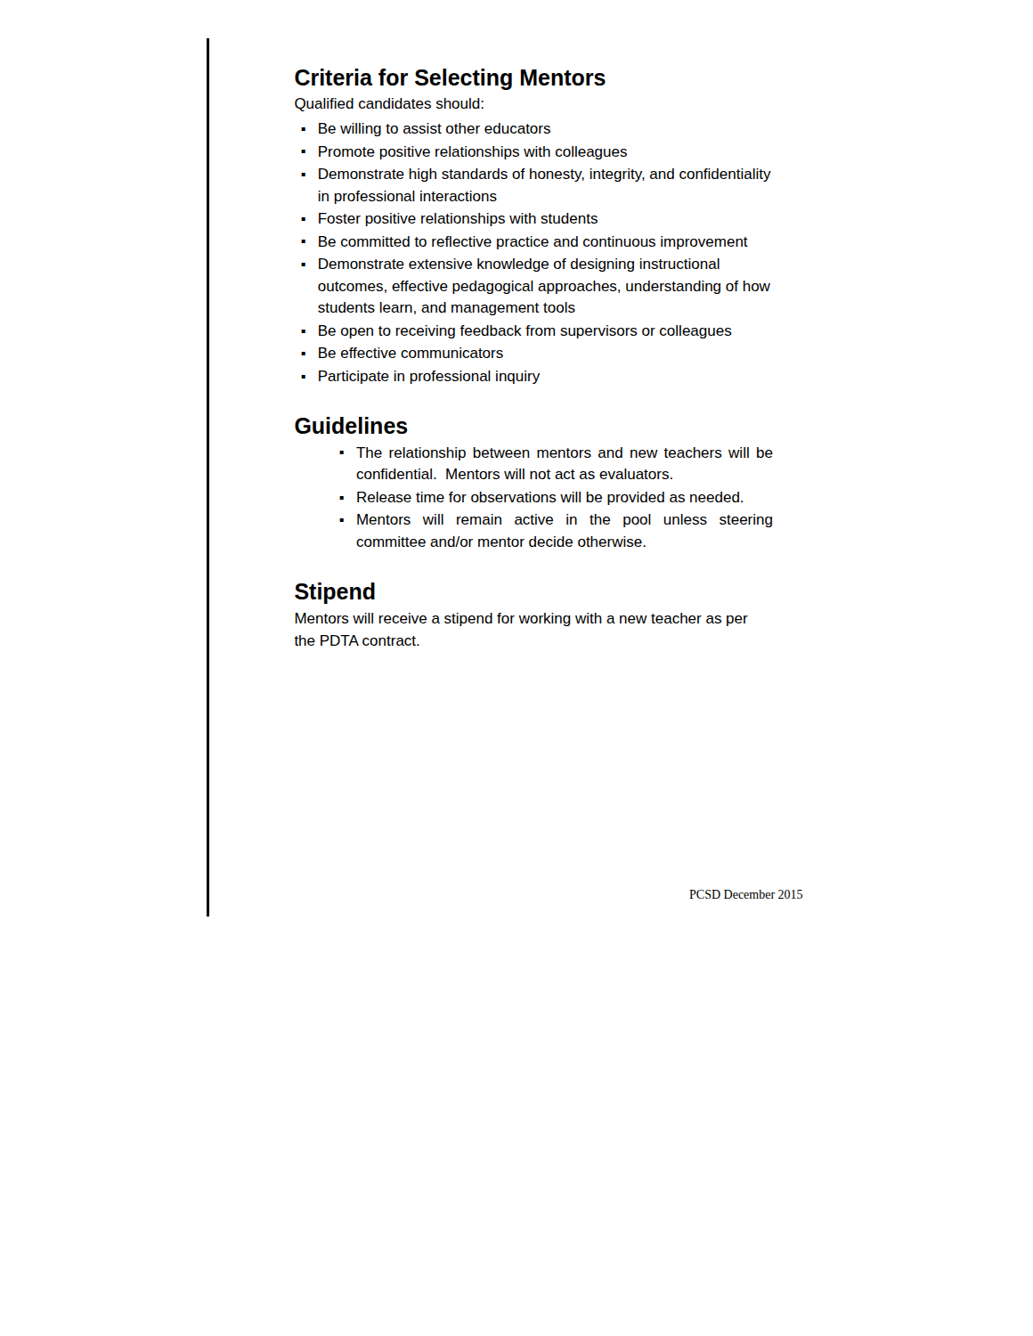Criteria for Selecting Mentors
Qualified candidates should:
Be willing to assist other educators
Promote positive relationships with colleagues
Demonstrate high standards of honesty, integrity, and confidentiality in professional interactions
Foster positive relationships with students
Be committed to reflective practice and continuous improvement
Demonstrate extensive knowledge of designing instructional outcomes, effective pedagogical approaches, understanding of how students learn, and management tools
Be open to receiving feedback from supervisors or colleagues
Be effective communicators
Participate in professional inquiry
Guidelines
The relationship between mentors and new teachers will be confidential. Mentors will not act as evaluators.
Release time for observations will be provided as needed.
Mentors will remain active in the pool unless steering committee and/or mentor decide otherwise.
Stipend
Mentors will receive a stipend for working with a new teacher as per the PDTA contract.
PCSD December 2015